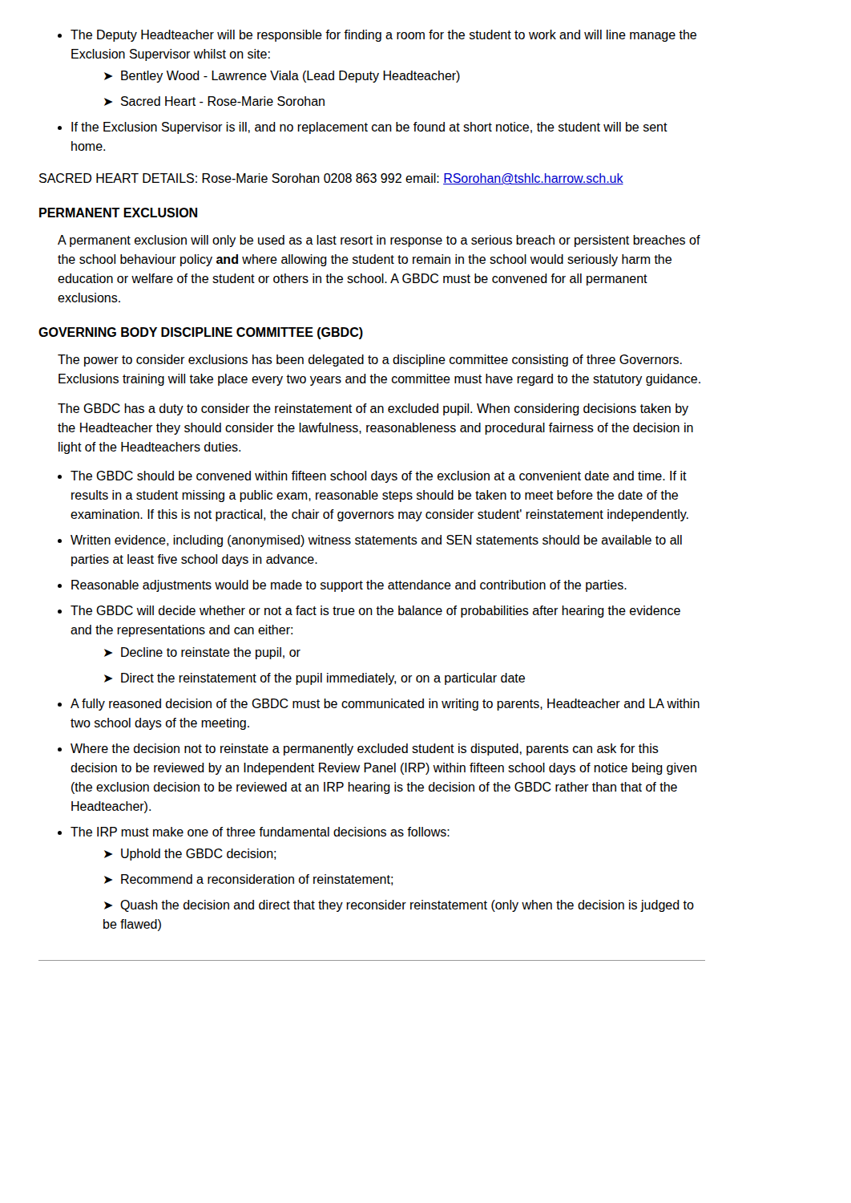The Deputy Headteacher will be responsible for finding a room for the student to work and will line manage the Exclusion Supervisor whilst on site:
Bentley Wood - Lawrence Viala (Lead Deputy Headteacher)
Sacred Heart - Rose-Marie Sorohan
If the Exclusion Supervisor is ill, and no replacement can be found at short notice, the student will be sent home.
SACRED HEART DETAILS: Rose-Marie Sorohan 0208 863 992 email: RSorohan@tshlc.harrow.sch.uk
PERMANENT EXCLUSION
A permanent exclusion will only be used as a last resort in response to a serious breach or persistent breaches of the school behaviour policy and where allowing the student to remain in the school would seriously harm the education or welfare of the student or others in the school. A GBDC must be convened for all permanent exclusions.
GOVERNING BODY DISCIPLINE COMMITTEE (GBDC)
The power to consider exclusions has been delegated to a discipline committee consisting of three Governors. Exclusions training will take place every two years and the committee must have regard to the statutory guidance.
The GBDC has a duty to consider the reinstatement of an excluded pupil. When considering decisions taken by the Headteacher they should consider the lawfulness, reasonableness and procedural fairness of the decision in light of the Headteachers duties.
The GBDC should be convened within fifteen school days of the exclusion at a convenient date and time. If it results in a student missing a public exam, reasonable steps should be taken to meet before the date of the examination. If this is not practical, the chair of governors may consider student' reinstatement independently.
Written evidence, including (anonymised) witness statements and SEN statements should be available to all parties at least five school days in advance.
Reasonable adjustments would be made to support the attendance and contribution of the parties.
The GBDC will decide whether or not a fact is true on the balance of probabilities after hearing the evidence and the representations and can either:
Decline to reinstate the pupil, or
Direct the reinstatement of the pupil immediately, or on a particular date
A fully reasoned decision of the GBDC must be communicated in writing to parents, Headteacher and LA within two school days of the meeting.
Where the decision not to reinstate a permanently excluded student is disputed, parents can ask for this decision to be reviewed by an Independent Review Panel (IRP) within fifteen school days of notice being given (the exclusion decision to be reviewed at an IRP hearing is the decision of the GBDC rather than that of the Headteacher).
The IRP must make one of three fundamental decisions as follows:
Uphold the GBDC decision;
Recommend a reconsideration of reinstatement;
Quash the decision and direct that they reconsider reinstatement (only when the decision is judged to be flawed)